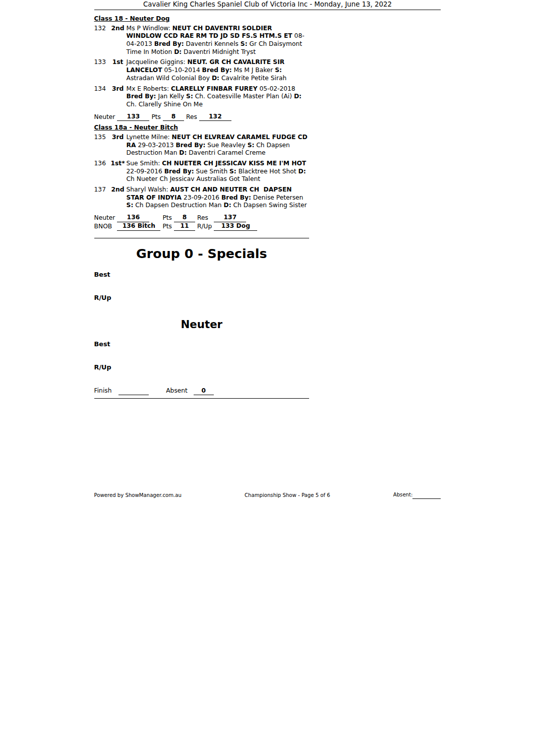Cavalier King Charles Spaniel Club of Victoria Inc - Monday, June 13, 2022
Class 18 - Neuter Dog
| 132 | 2nd | Ms P Windlow: NEUT CH DAVENTRI SOLDIER WINDLOW CCD RAE RM TD JD SD FS.S HTM.S ET 08-04-2013 Bred By: Daventri Kennels S: Gr Ch Daisymont Time In Motion D: Daventri Midnight Tryst |
| 133 | 1st | Jacqueline Giggins: NEUT. GR CH CAVALRITE SIR LANCELOT 05-10-2014 Bred By: Ms M J Baker S: Astradan Wild Colonial Boy D: Cavalrite Petite Sirah |
| 134 | 3rd | Mx E Roberts: CLARELLY FINBAR FUREY 05-02-2018 Bred By: Jan Kelly S: Ch. Coatesville Master Plan (Ai) D: Ch. Clarelly Shine On Me |
| Neuter | 133 | Pts | 8 | Res | 132 |
Class 18a - Neuter Bitch
| 135 | 3rd | Lynette Milne: NEUT CH ELVREAV CARAMEL FUDGE CD RA 29-03-2013 Bred By: Sue Reavley S: Ch Dapsen Destruction Man D: Daventri Caramel Creme |
| 136 | 1st* | Sue Smith: CH NUETER CH JESSICAV KISS ME I'M HOT 22-09-2016 Bred By: Sue Smith S: Blacktree Hot Shot D: Ch Nueter Ch Jessicav Australias Got Talent |
| 137 | 2nd | Sharyl Walsh: AUST CH AND NEUTER CH DAPSEN STAR OF INDYIA 23-09-2016 Bred By: Denise Petersen S: Ch Dapsen Destruction Man D: Ch Dapsen Swing Sister |
| Neuter | 136 | Pts | 8 | Res | 137 |
| BNOB | 136 Bitch | Pts | 11 | R/Up | 133 Dog |
Group 0 - Specials
Best
R/Up
Neuter
Best
R/Up
Finish Absent 0
Powered by ShowManager.com.au
Championship Show - Page 5 of 6
Absent: